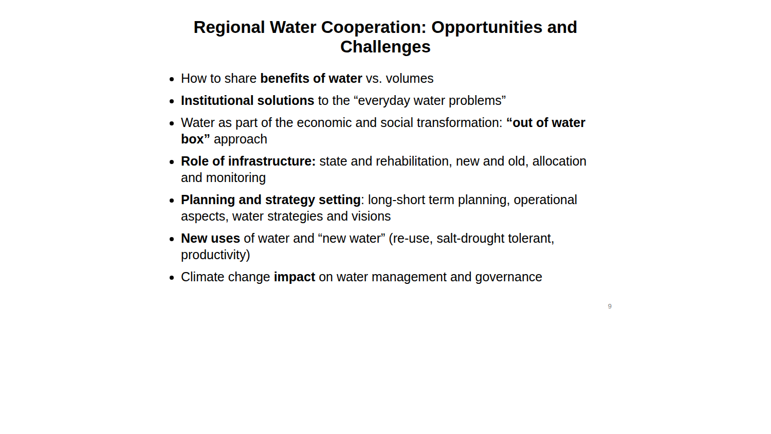Regional Water Cooperation: Opportunities and Challenges
How to share benefits of water vs. volumes
Institutional solutions to the “everyday water problems”
Water as part of the economic and social transformation: “out of water box” approach
Role of infrastructure: state and rehabilitation, new and old, allocation and monitoring
Planning and strategy setting: long-short term planning, operational aspects, water strategies and visions
New uses of water and “new water” (re-use, salt-drought tolerant, productivity)
Climate change impact on water management and governance
9